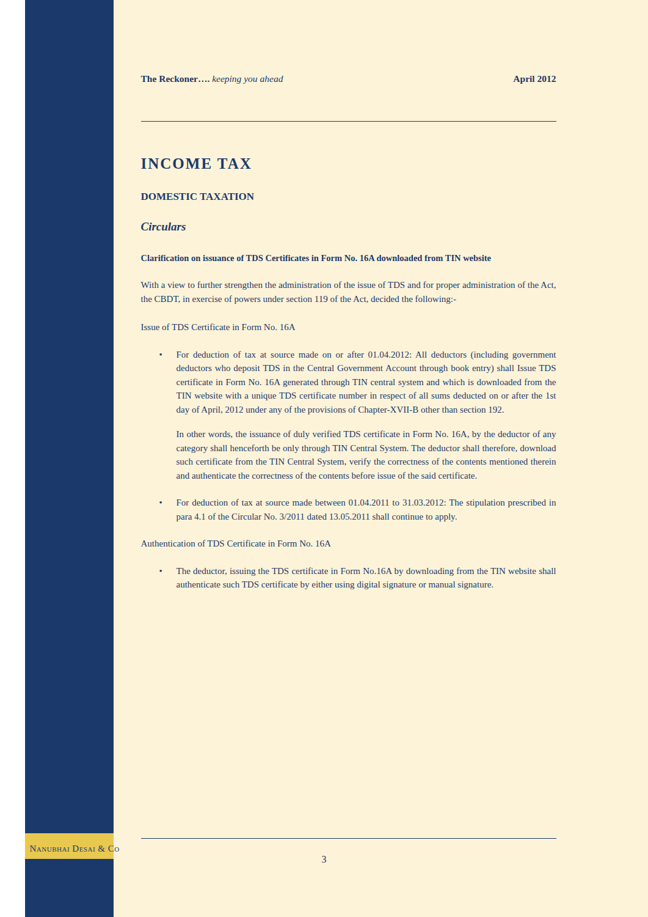Nanubhai Desai & Co
The Reckoner…. keeping you ahead April 2012
INCOME TAX
DOMESTIC TAXATION
Circulars
Clarification on issuance of TDS Certificates in Form No. 16A downloaded from TIN website
With a view to further strengthen the administration of the issue of TDS and for proper administration of the Act, the CBDT, in exercise of powers under section 119 of the Act, decided the following:-
Issue of TDS Certificate in Form No. 16A
For deduction of tax at source made on or after 01.04.2012: All deductors (including government deductors who deposit TDS in the Central Government Account through book entry) shall Issue TDS certificate in Form No. 16A generated through TIN central system and which is downloaded from the TIN website with a unique TDS certificate number in respect of all sums deducted on or after the 1st day of April, 2012 under any of the provisions of Chapter-XVII-B other than section 192.
In other words, the issuance of duly verified TDS certificate in Form No. 16A, by the deductor of any category shall henceforth be only through TIN Central System. The deductor shall therefore, download such certificate from the TIN Central System, verify the correctness of the contents mentioned therein and authenticate the correctness of the contents before issue of the said certificate.
For deduction of tax at source made between 01.04.2011 to 31.03.2012: The stipulation prescribed in para 4.1 of the Circular No. 3/2011 dated 13.05.2011 shall continue to apply.
Authentication of TDS Certificate in Form No. 16A
The deductor, issuing the TDS certificate in Form No.16A by downloading from the TIN website shall authenticate such TDS certificate by either using digital signature or manual signature.
3